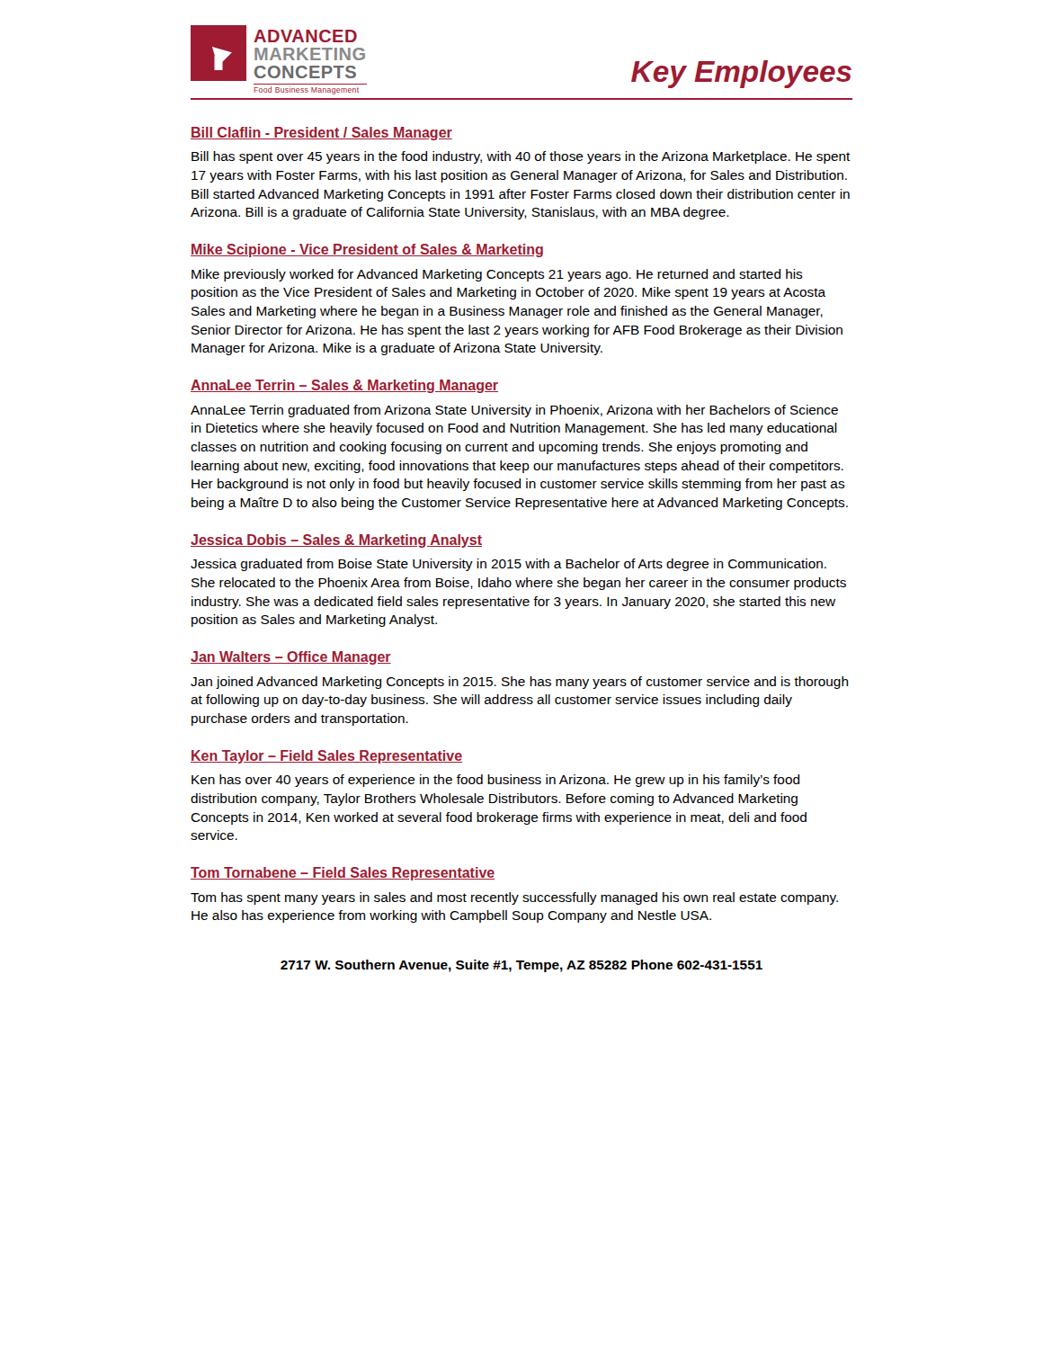ADVANCED MARKETING CONCEPTS Food Business Management
Key Employees
Bill Claflin - President / Sales Manager
Bill has spent over 45 years in the food industry, with 40 of those years in the Arizona Marketplace. He spent 17 years with Foster Farms, with his last position as General Manager of Arizona, for Sales and Distribution. Bill started Advanced Marketing Concepts in 1991 after Foster Farms closed down their distribution center in Arizona. Bill is a graduate of California State University, Stanislaus, with an MBA degree.
Mike Scipione - Vice President of Sales & Marketing
Mike previously worked for Advanced Marketing Concepts 21 years ago. He returned and started his position as the Vice President of Sales and Marketing in October of 2020. Mike spent 19 years at Acosta Sales and Marketing where he began in a Business Manager role and finished as the General Manager, Senior Director for Arizona. He has spent the last 2 years working for AFB Food Brokerage as their Division Manager for Arizona. Mike is a graduate of Arizona State University.
AnnaLee Terrin – Sales & Marketing Manager
AnnaLee Terrin graduated from Arizona State University in Phoenix, Arizona with her Bachelors of Science in Dietetics where she heavily focused on Food and Nutrition Management. She has led many educational classes on nutrition and cooking focusing on current and upcoming trends. She enjoys promoting and learning about new, exciting, food innovations that keep our manufactures steps ahead of their competitors. Her background is not only in food but heavily focused in customer service skills stemming from her past as being a Maître D to also being the Customer Service Representative here at Advanced Marketing Concepts.
Jessica Dobis – Sales & Marketing Analyst
Jessica graduated from Boise State University in 2015 with a Bachelor of Arts degree in Communication. She relocated to the Phoenix Area from Boise, Idaho where she began her career in the consumer products industry. She was a dedicated field sales representative for 3 years. In January 2020, she started this new position as Sales and Marketing Analyst.
Jan Walters – Office Manager
Jan joined Advanced Marketing Concepts in 2015. She has many years of customer service and is thorough at following up on day-to-day business. She will address all customer service issues including daily purchase orders and transportation.
Ken Taylor – Field Sales Representative
Ken has over 40 years of experience in the food business in Arizona. He grew up in his family’s food distribution company, Taylor Brothers Wholesale Distributors. Before coming to Advanced Marketing Concepts in 2014, Ken worked at several food brokerage firms with experience in meat, deli and food service.
Tom Tornabene – Field Sales Representative
Tom has spent many years in sales and most recently successfully managed his own real estate company. He also has experience from working with Campbell Soup Company and Nestle USA.
2717 W. Southern Avenue, Suite #1, Tempe, AZ 85282 Phone 602-431-1551